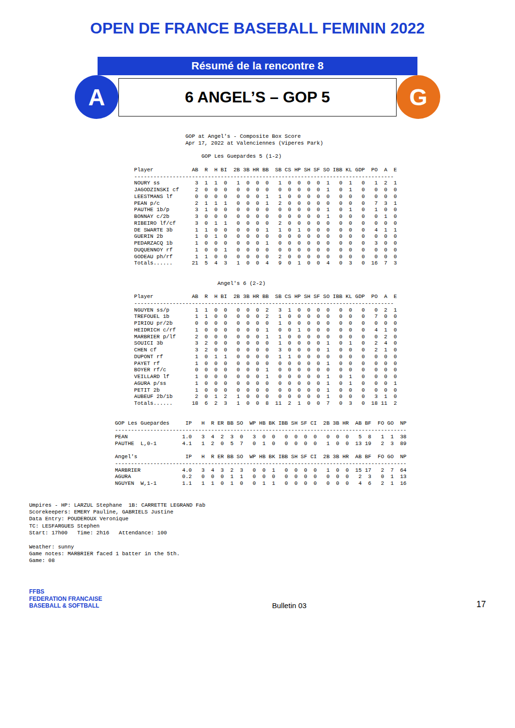OPEN DE FRANCE BASEBALL FEMININ 2022
Résumé de la rencontre 8
A
6 ANGEL’S – GOP 5
G
                        GOP at Angel's - Composite Box Score
                        Apr 17, 2022 at Valenciennes (Viperes Park)

                             GOP Les Guepardes 5 (1-2)

        Player            AB  R  H BI  2B 3B HR BB  SB CS HP SH SF SO IBB KL GDP  PO  A  E
        ---------------------------------------------------------------------------------
        NOURY ss           3  1  1  0   1  0  0  0   1  0  0  0  0  1   0  1   0   1  2  1
        JAGODZINSKI cf     2  0  0  0   0  0  0  0   0  0  0  0  0  1   0  1   0   0  0  0
        LEESTMANS lf       0  0  0  0   0  0  0  1   1  0  0  0  0  0   0  0   0   0  0  0
        PEAN p/c           2  1  1  1   0  0  0  1   2  0  0  0  0  0   0  0   0   7  3  1
        PAUTHE 1b/p        3  1  0  0   0  0  0  0   0  0  0  0  0  1   0  1   0   1  0  0
        BONNAY c/2b        3  0  0  0   0  0  0  0   0  0  0  0  0  1   0  0   0   0  1  0
        RIBEIRO lf/cf      3  0  1  1   0  0  0  0   2  0  0  0  0  0   0  0   0   0  0  0
        DE SWARTE 3b       1  1  0  0   0  0  0  1   1  0  1  0  0  0   0  0   0   4  1  1
        GUERIN 2b          1  0  1  0   0  0  0  0   0  0  0  0  0  0   0  0   0   0  0  0
        PEDARZACQ 1b       1  0  0  0   0  0  0  1   0  0  0  0  0  0   0  0   0   3  0  0
        DUQUENNOY rf       1  0  0  1   0  0  0  0   0  0  0  0  0  0   0  0   0   0  0  0
        GODEAU ph/rf       1  1  0  0   0  0  0  0   2  0  0  0  0  0   0  0   0   0  0  0
        Totals......      21  5  4  3   1  0  0  4   9  0  1  0  0  4   0  3   0  16  7  3


                                  Angel's 6 (2-2)

        Player            AB  R  H BI  2B 3B HR BB  SB CS HP SH SF SO IBB KL GDP  PO  A  E
        ---------------------------------------------------------------------------------
        NGUYEN ss/p        1  1  0  0   0  0  0  2   3  1  0  0  0  0   0  0   0   0  2  1
        TREFOUEL 1b        1  1  0  0   0  0  0  2   1  0  0  0  0  0   0  0   0   7  0  0
        PIRIOU pr/2b       0  0  0  0   0  0  0  0   1  0  0  0  0  0   0  0   0   0  0  0
        HEIDRICH c/rf      1  0  0  0   0  0  0  1   0  0  1  0  0  0   0  0   0   4  1  0
        MARBRIER p/lf      2  0  0  0   0  0  0  1   1  0  0  0  0  0   0  0   0   0  2  0
        SOUICI 3b          3  2  0  0   0  0  0  0   1  0  0  0  0  1   0  1   0   2  4  0
        CHEN cf            3  2  0  0   0  0  0  0   3  0  0  0  0  1   0  0   0   2  1  0
        DUPONT rf          1  0  1  1   0  0  0  0   1  1  0  0  0  0   0  0   0   0  0  0
        PAYET rf           1  0  0  0   0  0  0  0   0  0  0  0  0  1   0  0   0   0  0  0
        BOYER rf/c         0  0  0  0   0  0  0  1   0  0  0  0  0  0   0  0   0   0  0  0
        VEILLARD lf        1  0  0  0   0  0  0  1   0  0  0  0  0  1   0  1   0   0  0  0
        AGURA p/ss         1  0  0  0   0  0  0  0   0  0  0  0  0  1   0  1   0   0  0  1
        PETIT 2b           1  0  0  0   0  0  0  0   0  0  0  0  0  1   0  0   0   0  0  0
        AUBEUF 2b/1b       2  0  1  2   1  0  0  0   0  0  0  0  0  1   0  0   0   3  1  0
        Totals......      18  6  2  3   1  0  0  8  11  2  1  0  0  7   0  3   0  18 11  2


  GOP Les Guepardes     IP   H  R ER BB SO  WP HB BK IBB SH SF CI  2B 3B HR  AB BF  FO GO  NP
  -------------------------------------------------------------------------------------------
  PEAN                 1.0   3  4  2  3  0   3  0  0   0  0  0  0   0  0  0   5  8   1  1  38
  PAUTHE  L,0-1        4.1   1  2  0  5  7   0  1  0   0  0  0  0   1  0  0  13 19   2  3  89

  Angel's               IP   H  R ER BB SO  WP HB BK IBB SH SF CI  2B 3B HR  AB BF  FO GO  NP
  -------------------------------------------------------------------------------------------
  MARBRIER             4.0   3  4  3  2  3   0  0  1   0  0  0  0   1  0  0  15 17   2  7  64
  AGURA                0.2   0  0  0  1  1   0  0  0   0  0  0  0   0  0  0   2  3   0  1  13
  NGUYEN  W,1-1        1.1   1  1  0  1  0   0  1  1   0  0  0  0   0  0  0   4  6   2  1  16
Umpires - HP: LARZUL Stephane 1B: CARRETTE LEGRAND Fab Scorekeepers: EMERY Pauline, GABRIELS Justine Data Entry: POUDEROUX Veronique TC: LESFARGUES Stephen Start: 17h00 Time: 2h16 Attendance: 100 Weather: sunny Game notes: MARBRIER faced 1 batter in the 5th. Game: 08
FFBS
FEDERATION FRANCAISE
BASEBALL & SOFTBALL
Bulletin 03
17